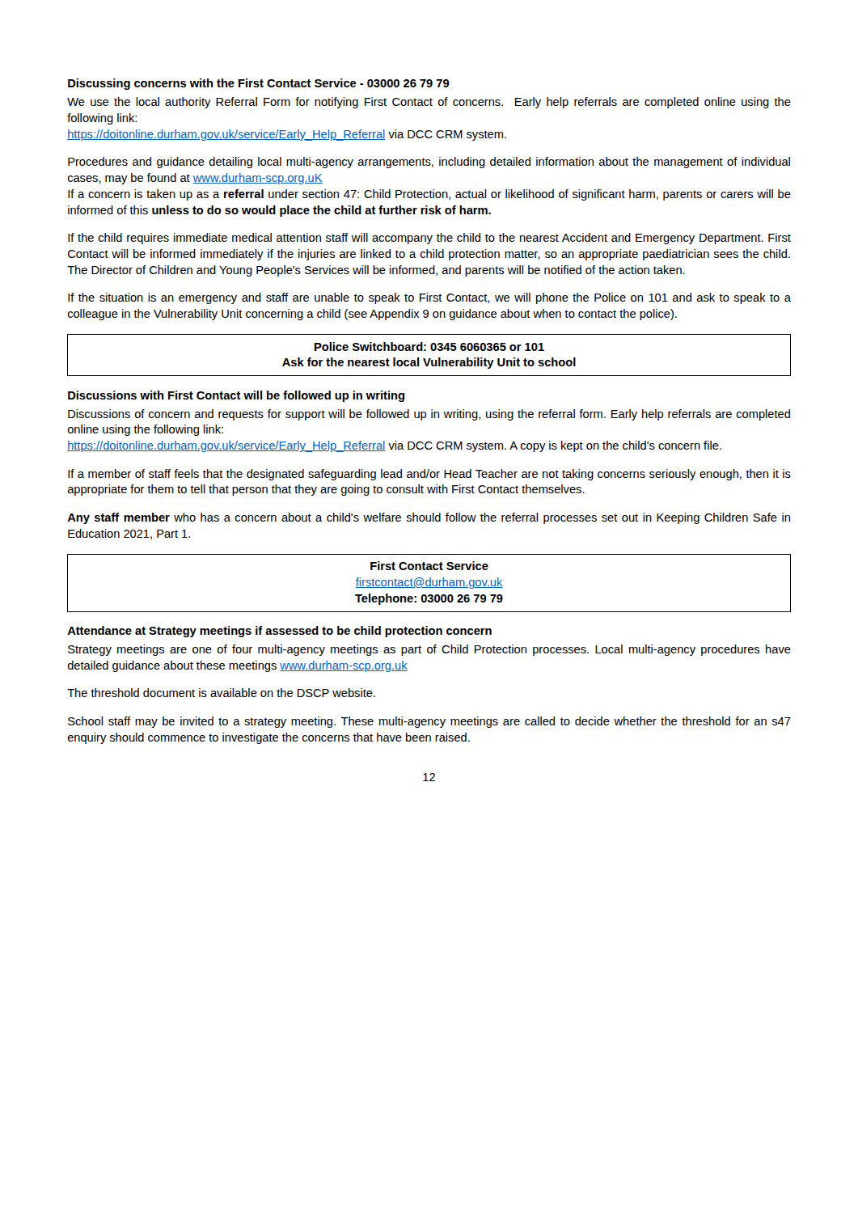Discussing concerns with the First Contact Service - 03000 26 79 79
We use the local authority Referral Form for notifying First Contact of concerns. Early help referrals are completed online using the following link:
https://doitonline.durham.gov.uk/service/Early_Help_Referral via DCC CRM system.
Procedures and guidance detailing local multi-agency arrangements, including detailed information about the management of individual cases, may be found at www.durham-scp.org.uK
If a concern is taken up as a referral under section 47: Child Protection, actual or likelihood of significant harm, parents or carers will be informed of this unless to do so would place the child at further risk of harm.
If the child requires immediate medical attention staff will accompany the child to the nearest Accident and Emergency Department. First Contact will be informed immediately if the injuries are linked to a child protection matter, so an appropriate paediatrician sees the child. The Director of Children and Young People's Services will be informed, and parents will be notified of the action taken.
If the situation is an emergency and staff are unable to speak to First Contact, we will phone the Police on 101 and ask to speak to a colleague in the Vulnerability Unit concerning a child (see Appendix 9 on guidance about when to contact the police).
Police Switchboard: 0345 6060365 or 101
Ask for the nearest local Vulnerability Unit to school
Discussions with First Contact will be followed up in writing
Discussions of concern and requests for support will be followed up in writing, using the referral form. Early help referrals are completed online using the following link:
https://doitonline.durham.gov.uk/service/Early_Help_Referral via DCC CRM system. A copy is kept on the child's concern file.
If a member of staff feels that the designated safeguarding lead and/or Head Teacher are not taking concerns seriously enough, then it is appropriate for them to tell that person that they are going to consult with First Contact themselves.
Any staff member who has a concern about a child's welfare should follow the referral processes set out in Keeping Children Safe in Education 2021, Part 1.
First Contact Service
firstcontact@durham.gov.uk
Telephone: 03000 26 79 79
Attendance at Strategy meetings if assessed to be child protection concern
Strategy meetings are one of four multi-agency meetings as part of Child Protection processes. Local multi-agency procedures have detailed guidance about these meetings www.durham-scp.org.uk
The threshold document is available on the DSCP website.
School staff may be invited to a strategy meeting. These multi-agency meetings are called to decide whether the threshold for an s47 enquiry should commence to investigate the concerns that have been raised.
12